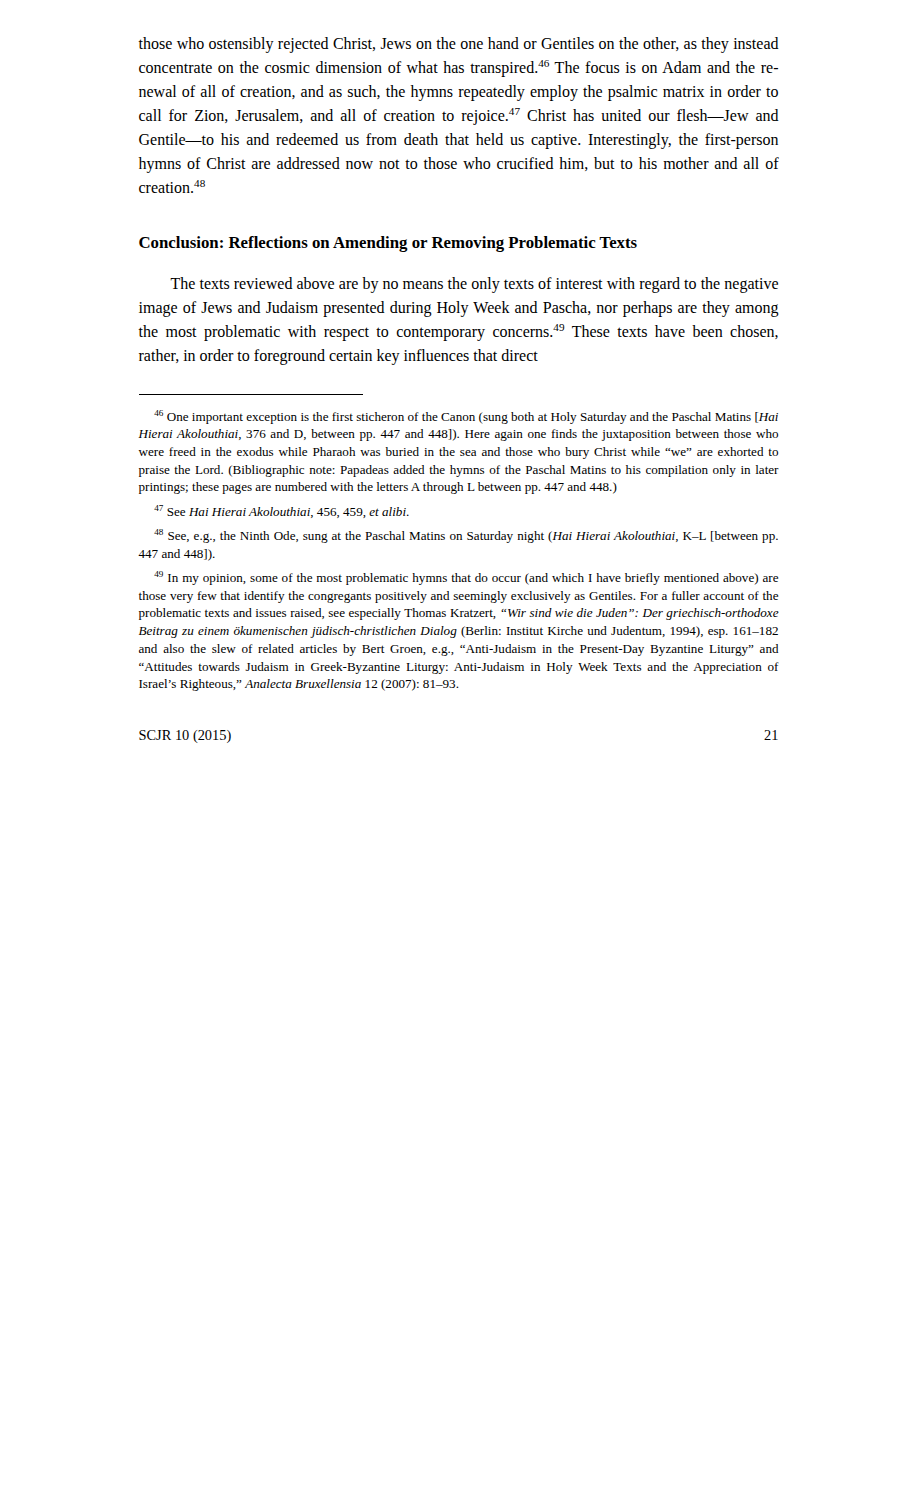those who ostensibly rejected Christ, Jews on the one hand or Gentiles on the other, as they instead concentrate on the cosmic dimension of what has transpired.46 The focus is on Adam and the renewal of all of creation, and as such, the hymns repeatedly employ the psalmic matrix in order to call for Zion, Jerusalem, and all of creation to rejoice.47 Christ has united our flesh—Jew and Gentile—to his and redeemed us from death that held us captive. Interestingly, the first-person hymns of Christ are addressed now not to those who crucified him, but to his mother and all of creation.48
Conclusion: Reflections on Amending or Removing Problematic Texts
The texts reviewed above are by no means the only texts of interest with regard to the negative image of Jews and Judaism presented during Holy Week and Pascha, nor perhaps are they among the most problematic with respect to contemporary concerns.49 These texts have been chosen, rather, in order to foreground certain key influences that direct
46 One important exception is the first sticheron of the Canon (sung both at Holy Saturday and the Paschal Matins [Hai Hierai Akolouthiai, 376 and D, between pp. 447 and 448]). Here again one finds the juxtaposition between those who were freed in the exodus while Pharaoh was buried in the sea and those who bury Christ while “we” are exhorted to praise the Lord. (Bibliographic note: Papadeas added the hymns of the Paschal Matins to his compilation only in later printings; these pages are numbered with the letters A through L between pp. 447 and 448.)
47 See Hai Hierai Akolouthiai, 456, 459, et alibi.
48 See, e.g., the Ninth Ode, sung at the Paschal Matins on Saturday night (Hai Hierai Akolouthiai, K–L [between pp. 447 and 448]).
49 In my opinion, some of the most problematic hymns that do occur (and which I have briefly mentioned above) are those very few that identify the congregants positively and seemingly exclusively as Gentiles. For a fuller account of the problematic texts and issues raised, see especially Thomas Kratzert, “Wir sind wie die Juden”: Der griechisch-orthodoxe Beitrag zu einem ökumenischen jüdisch-christlichen Dialog (Berlin: Institut Kirche und Judentum, 1994), esp. 161–182 and also the slew of related articles by Bert Groen, e.g., “Anti-Judaism in the Present-Day Byzantine Liturgy” and “Attitudes towards Judaism in Greek-Byzantine Liturgy: Anti-Judaism in Holy Week Texts and the Appreciation of Israel’s Righteous,” Analecta Bruxellensia 12 (2007): 81–93.
SCJR 10 (2015) 21